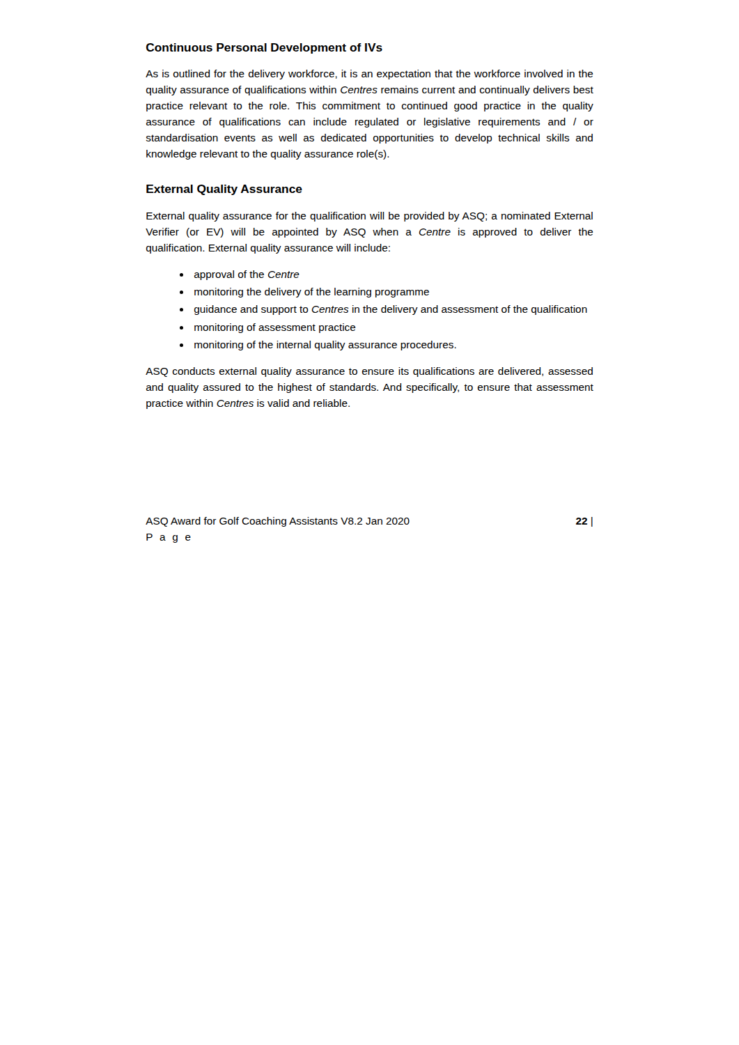Continuous Personal Development of IVs
As is outlined for the delivery workforce, it is an expectation that the workforce involved in the quality assurance of qualifications within Centres remains current and continually delivers best practice relevant to the role. This commitment to continued good practice in the quality assurance of qualifications can include regulated or legislative requirements and / or standardisation events as well as dedicated opportunities to develop technical skills and knowledge relevant to the quality assurance role(s).
External Quality Assurance
External quality assurance for the qualification will be provided by ASQ; a nominated External Verifier (or EV) will be appointed by ASQ when a Centre is approved to deliver the qualification. External quality assurance will include:
approval of the Centre
monitoring the delivery of the learning programme
guidance and support to Centres in the delivery and assessment of the qualification
monitoring of assessment practice
monitoring of the internal quality assurance procedures.
ASQ conducts external quality assurance to ensure its qualifications are delivered, assessed and quality assured to the highest of standards. And specifically, to ensure that assessment practice within Centres is valid and reliable.
ASQ Award for Golf Coaching Assistants V8.2 Jan 2020
22 |
P a g e